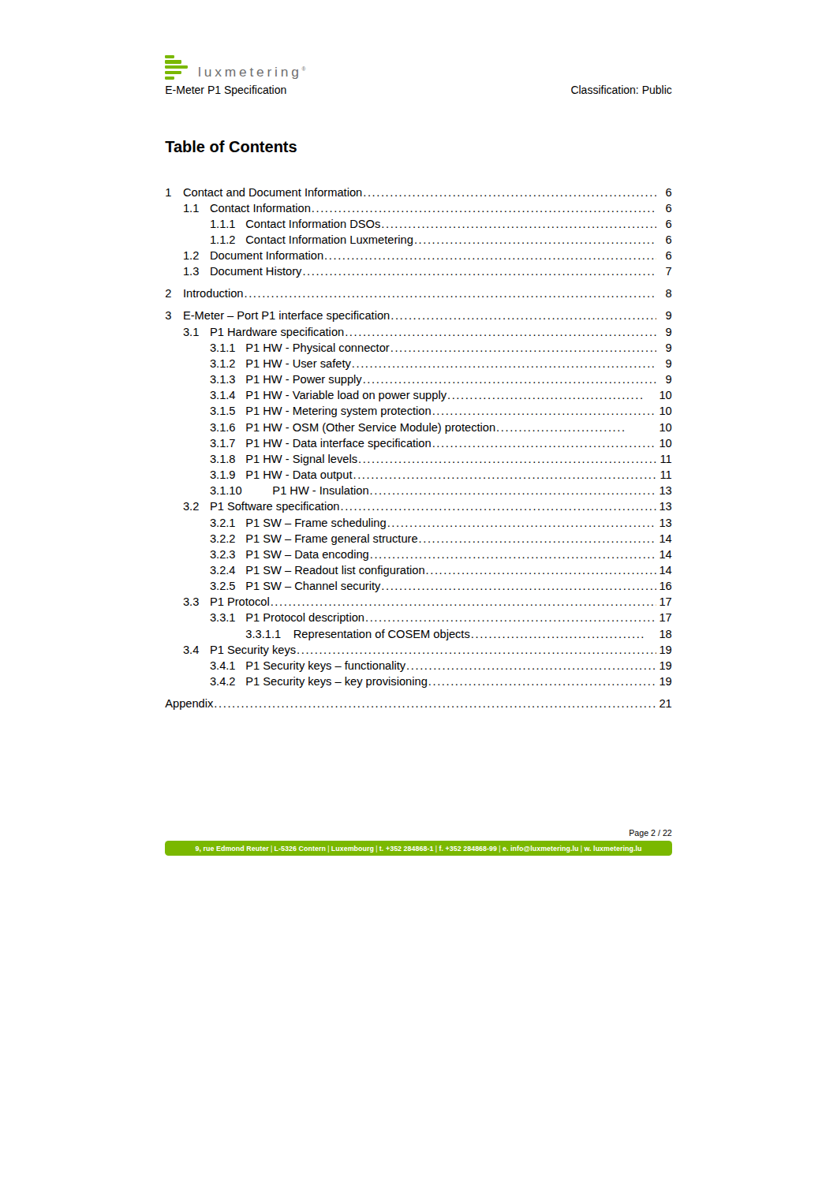luxmetering®
E-Meter P1 Specification
Classification: Public
Table of Contents
1 Contact and Document Information .......................................................................... 6
1.1 Contact Information .......................................................................................... 6
1.1.1 Contact Information DSOs ....................................................................... 6
1.1.2 Contact Information Luxmetering .......................................................... 6
1.2 Document Information ....................................................................................... 6
1.3 Document History ............................................................................................ 7
2 Introduction ................................................................................................... 8
3 E-Meter – Port P1 interface specification ............................................................ 9
3.1 P1 Hardware specification ................................................................................ 9
3.1.1 P1 HW - Physical connector .................................................................... 9
3.1.2 P1 HW - User safety ............................................................................... 9
3.1.3 P1 HW - Power supply ........................................................................... 9
3.1.4 P1 HW - Variable load on power supply ............................................ 10
3.1.5 P1 HW - Metering system protection ................................................... 10
3.1.6 P1 HW - OSM (Other Service Module) protection ............................. 10
3.1.7 P1 HW - Data interface specification .................................................. 10
3.1.8 P1 HW - Signal levels ............................................................................ 11
3.1.9 P1 HW - Data output .............................................................................. 11
3.1.10 P1 HW - Insulation ....................................................................... 13
3.2 P1 Software specification ................................................................................. 13
3.2.1 P1 SW – Frame scheduling .................................................................... 13
3.2.2 P1 SW – Frame general structure ....................................................... 14
3.2.3 P1 SW – Data encoding ......................................................................... 14
3.2.4 P1 SW – Readout list configuration ..................................................... 14
3.2.5 P1 SW – Channel security ..................................................................... 16
3.3 P1 Protocol ................................................................................................. 17
3.3.1 P1 Protocol description ......................................................................... 17
3.3.1.1 Representation of COSEM objects ....................................... 18
3.4 P1 Security keys .............................................................................................. 19
3.4.1 P1 Security keys – functionality ............................................................ 19
3.4.2 P1 Security keys – key provisioning .................................................... 19
Appendix ................................................................................................................... 21
Page 2 / 22
9, rue Edmond Reuter|L-5326 Contern|Luxembourg|t. +352 284868-1|f. +352 284868-99|e. info@luxmetering.lu|w. luxmetering.lu